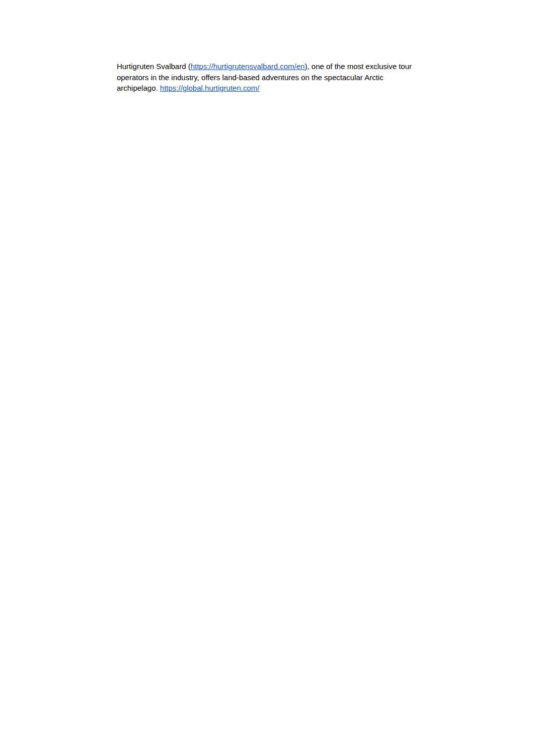Hurtigruten Svalbard (https://hurtigrutensvalbard.com/en), one of the most exclusive tour operators in the industry, offers land-based adventures on the spectacular Arctic archipelago. https://global.hurtigruten.com/